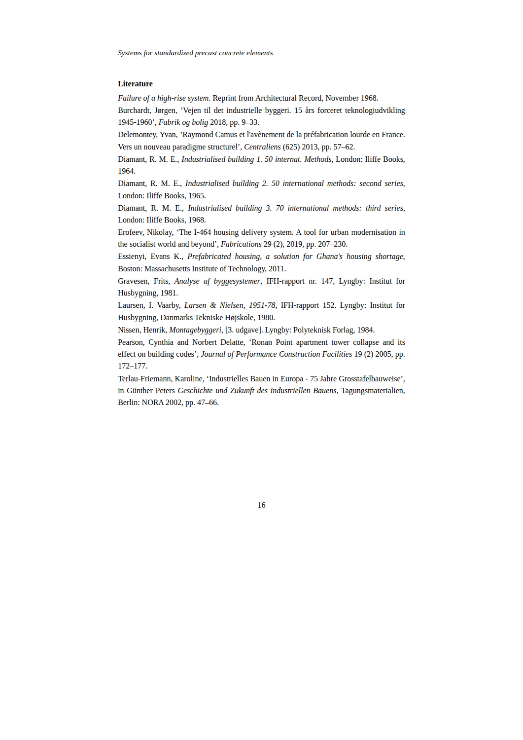Systems for standardized precast concrete elements
Literature
Failure of a high-rise system. Reprint from Architectural Record, November 1968.
Burchardt, Jørgen, ’Vejen til det industrielle byggeri. 15 års forceret teknologiudvikling 1945-1960’, Fabrik og bolig 2018, pp. 9–33.
Delemontey, Yvan, ’Raymond Camus et l'avènement de la préfabrication lourde en France. Vers un nouveau paradigme structurel’, Centraliens (625) 2013, pp. 57–62.
Diamant, R. M. E., Industrialised building 1. 50 internat. Methods, London: Iliffe Books, 1964.
Diamant, R. M. E., Industrialised building 2. 50 international methods: second series, London: Iliffe Books, 1965.
Diamant, R. M. E., Industrialised building 3. 70 international methods: third series, London: Iliffe Books, 1968.
Erofeev, Nikolay, ‘The I-464 housing delivery system. A tool for urban modernisation in the socialist world and beyond’, Fabrications 29 (2), 2019, pp. 207–230.
Essienyi, Evans K., Prefabricated housing, a solution for Ghana's housing shortage, Boston: Massachusetts Institute of Technology, 2011.
Gravesen, Frits, Analyse af byggesystemer, IFH-rapport nr. 147, Lyngby: Institut for Husbygning, 1981.
Laursen, I. Vaarby, Larsen & Nielsen, 1951-78, IFH-rapport 152. Lyngby: Institut for Husbygning, Danmarks Tekniske Højskole, 1980.
Nissen, Henrik, Montagebyggeri, [3. udgave]. Lyngby: Polyteknisk Forlag, 1984.
Pearson, Cynthia and Norbert Delatte, ‘Ronan Point apartment tower collapse and its effect on building codes’, Journal of Performance Construction Facilities 19 (2) 2005, pp. 172–177.
Terlau-Friemann, Karoline, ‘Industrielles Bauen in Europa - 75 Jahre Grosstafelbauweise’, in Günther Peters Geschichte und Zukunft des industriellen Bauens, Tagungsmaterialien, Berlin: NORA 2002, pp. 47–66.
16